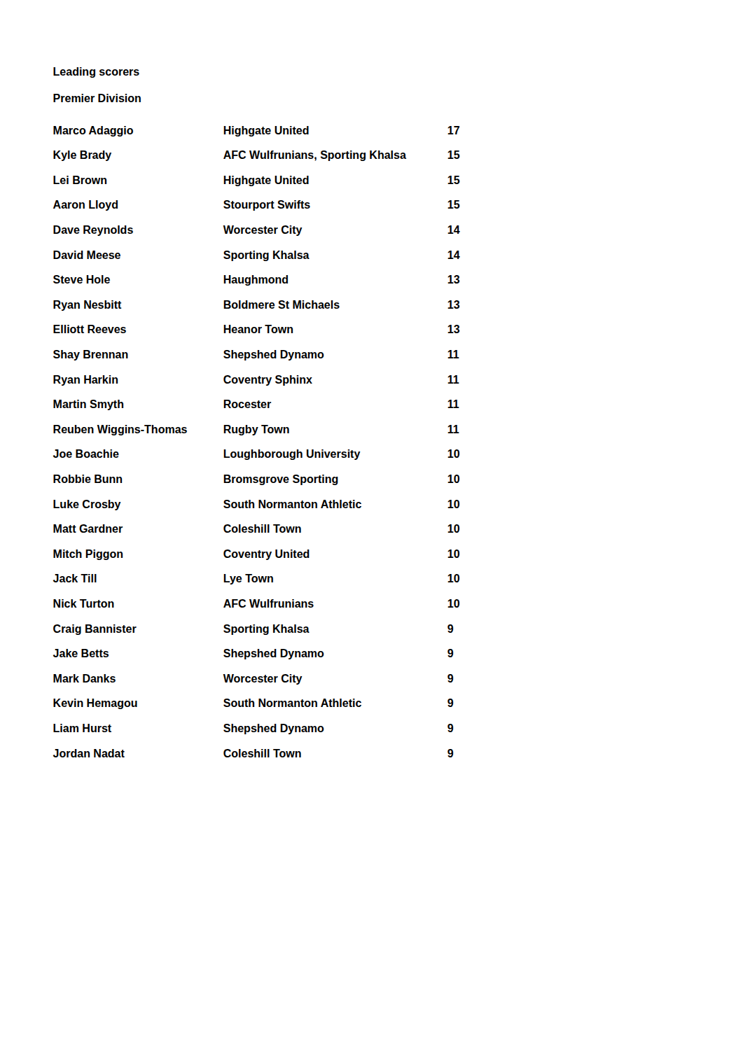Leading scorers
Premier Division
| Marco Adaggio | Highgate United | 17 |
| Kyle Brady | AFC Wulfrunians, Sporting Khalsa | 15 |
| Lei Brown | Highgate United | 15 |
| Aaron Lloyd | Stourport Swifts | 15 |
| Dave Reynolds | Worcester City | 14 |
| David Meese | Sporting Khalsa | 14 |
| Steve Hole | Haughmond | 13 |
| Ryan Nesbitt | Boldmere St Michaels | 13 |
| Elliott Reeves | Heanor Town | 13 |
| Shay Brennan | Shepshed Dynamo | 11 |
| Ryan Harkin | Coventry Sphinx | 11 |
| Martin Smyth | Rocester | 11 |
| Reuben Wiggins-Thomas | Rugby Town | 11 |
| Joe Boachie | Loughborough University | 10 |
| Robbie Bunn | Bromsgrove Sporting | 10 |
| Luke Crosby | South Normanton Athletic | 10 |
| Matt Gardner | Coleshill Town | 10 |
| Mitch Piggon | Coventry United | 10 |
| Jack Till | Lye Town | 10 |
| Nick Turton | AFC Wulfrunians | 10 |
| Craig Bannister | Sporting Khalsa | 9 |
| Jake Betts | Shepshed Dynamo | 9 |
| Mark Danks | Worcester City | 9 |
| Kevin Hemagou | South Normanton Athletic | 9 |
| Liam Hurst | Shepshed Dynamo | 9 |
| Jordan Nadat | Coleshill Town | 9 |